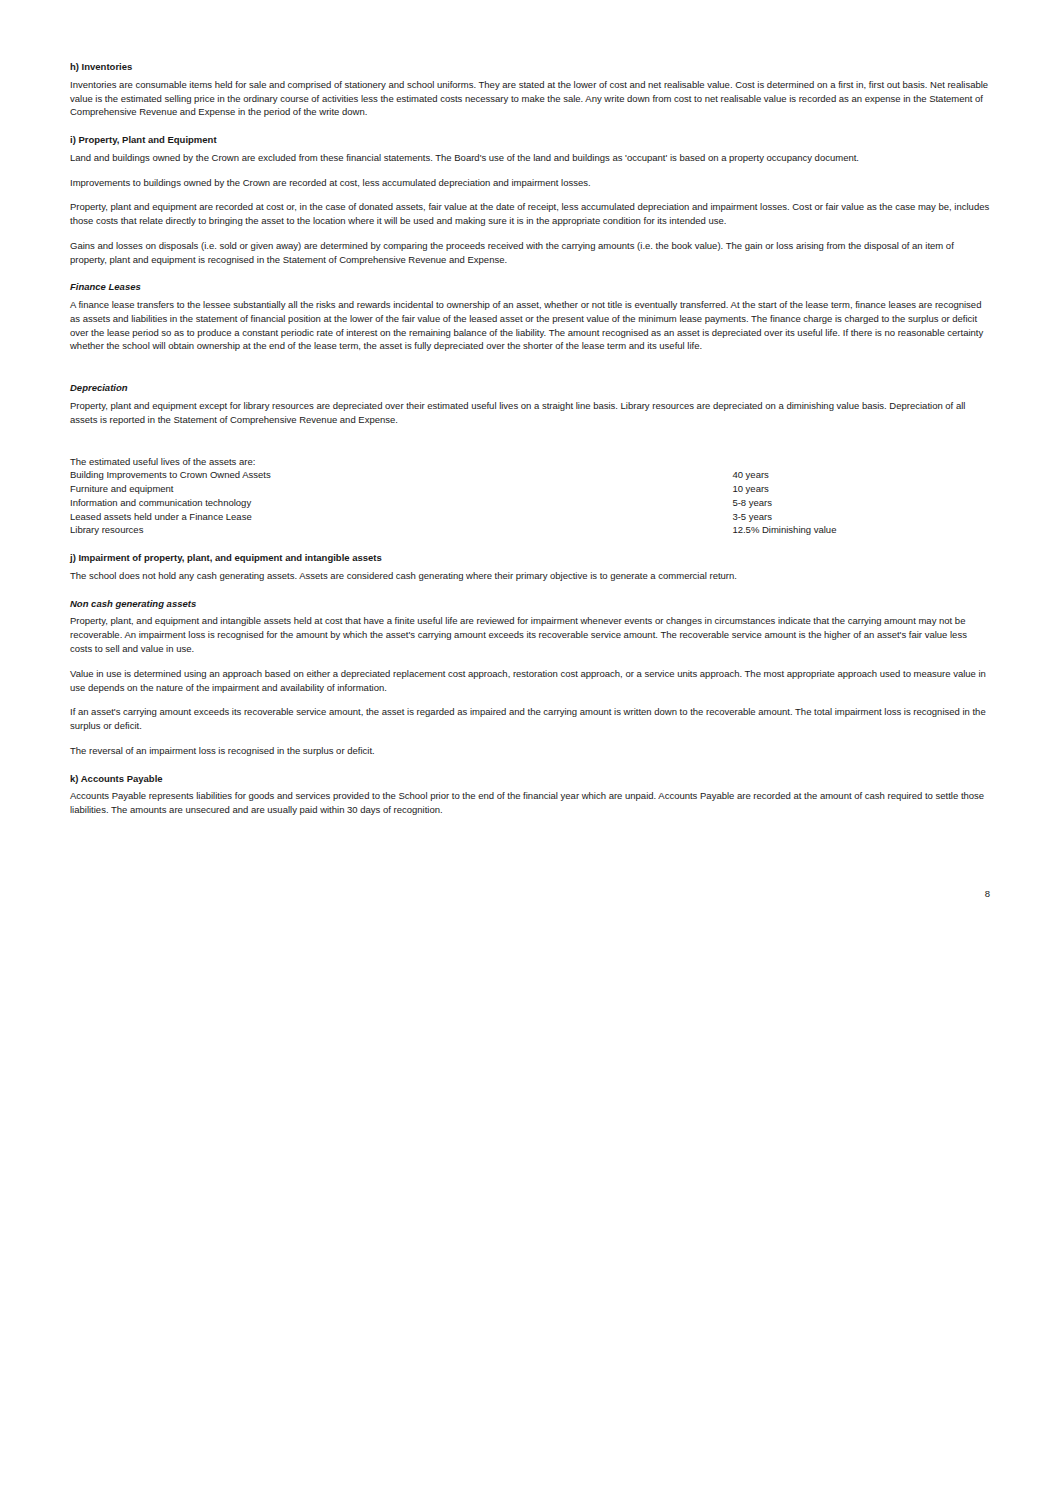h) Inventories
Inventories are consumable items held for sale and comprised of stationery and school uniforms. They are stated at the lower of cost and net realisable value. Cost is determined on a first in, first out basis. Net realisable value is the estimated selling price in the ordinary course of activities less the estimated costs necessary to make the sale. Any write down from cost to net realisable value is recorded as an expense in the Statement of Comprehensive Revenue and Expense in the period of the write down.
i) Property, Plant and Equipment
Land and buildings owned by the Crown are excluded from these financial statements. The Board's use of the land and buildings as 'occupant' is based on a property occupancy document.
Improvements to buildings owned by the Crown are recorded at cost, less accumulated depreciation and impairment losses.
Property, plant and equipment are recorded at cost or, in the case of donated assets, fair value at the date of receipt, less accumulated depreciation and impairment losses. Cost or fair value as the case may be, includes those costs that relate directly to bringing the asset to the location where it will be used and making sure it is in the appropriate condition for its intended use.
Gains and losses on disposals (i.e. sold or given away) are determined by comparing the proceeds received with the carrying amounts (i.e. the book value). The gain or loss arising from the disposal of an item of property, plant and equipment is recognised in the Statement of Comprehensive Revenue and Expense.
Finance Leases
A finance lease transfers to the lessee substantially all the risks and rewards incidental to ownership of an asset, whether or not title is eventually transferred. At the start of the lease term, finance leases are recognised as assets and liabilities in the statement of financial position at the lower of the fair value of the leased asset or the present value of the minimum lease payments. The finance charge is charged to the surplus or deficit over the lease period so as to produce a constant periodic rate of interest on the remaining balance of the liability. The amount recognised as an asset is depreciated over its useful life. If there is no reasonable certainty whether the school will obtain ownership at the end of the lease term, the asset is fully depreciated over the shorter of the lease term and its useful life.
Depreciation
Property, plant and equipment except for library resources are depreciated over their estimated useful lives on a straight line basis. Library resources are depreciated on a diminishing value basis. Depreciation of all assets is reported in the Statement of Comprehensive Revenue and Expense.
| The estimated useful lives of the assets are: | |
| Building Improvements to Crown Owned Assets | 40 years |
| Furniture and equipment | 10 years |
| Information and communication technology | 5-8 years |
| Leased assets held under a Finance Lease | 3-5 years |
| Library resources | 12.5% Diminishing value |
j) Impairment of property, plant, and equipment and intangible assets
The school does not hold any cash generating assets. Assets are considered cash generating where their primary objective is to generate a commercial return.
Non cash generating assets
Property, plant, and equipment and intangible assets held at cost that have a finite useful life are reviewed for impairment whenever events or changes in circumstances indicate that the carrying amount may not be recoverable. An impairment loss is recognised for the amount by which the asset's carrying amount exceeds its recoverable service amount. The recoverable service amount is the higher of an asset's fair value less costs to sell and value in use.
Value in use is determined using an approach based on either a depreciated replacement cost approach, restoration cost approach, or a service units approach. The most appropriate approach used to measure value in use depends on the nature of the impairment and availability of information.
If an asset's carrying amount exceeds its recoverable service amount, the asset is regarded as impaired and the carrying amount is written down to the recoverable amount. The total impairment loss is recognised in the surplus or deficit.
The reversal of an impairment loss is recognised in the surplus or deficit.
k) Accounts Payable
Accounts Payable represents liabilities for goods and services provided to the School prior to the end of the financial year which are unpaid. Accounts Payable are recorded at the amount of cash required to settle those liabilities. The amounts are unsecured and are usually paid within 30 days of recognition.
8